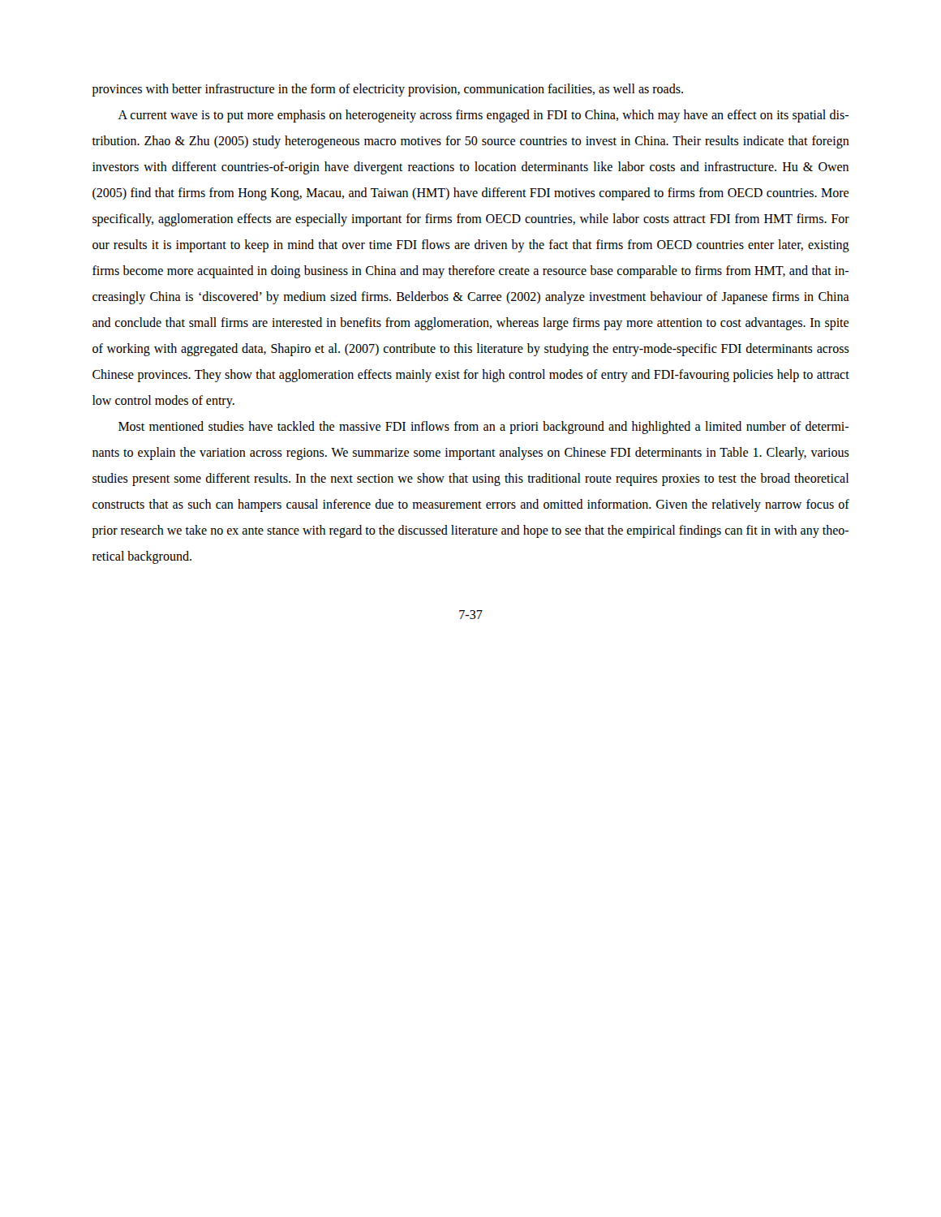provinces with better infrastructure in the form of electricity provision, communication facilities, as well as roads.
A current wave is to put more emphasis on heterogeneity across firms engaged in FDI to China, which may have an effect on its spatial distribution. Zhao & Zhu (2005) study heterogeneous macro motives for 50 source countries to invest in China. Their results indicate that foreign investors with different countries-of-origin have divergent reactions to location determinants like labor costs and infrastructure. Hu & Owen (2005) find that firms from Hong Kong, Macau, and Taiwan (HMT) have different FDI motives compared to firms from OECD countries. More specifically, agglomeration effects are especially important for firms from OECD countries, while labor costs attract FDI from HMT firms. For our results it is important to keep in mind that over time FDI flows are driven by the fact that firms from OECD countries enter later, existing firms become more acquainted in doing business in China and may therefore create a resource base comparable to firms from HMT, and that increasingly China is ‘discovered’ by medium sized firms. Belderbos & Carree (2002) analyze investment behaviour of Japanese firms in China and conclude that small firms are interested in benefits from agglomeration, whereas large firms pay more attention to cost advantages. In spite of working with aggregated data, Shapiro et al. (2007) contribute to this literature by studying the entry-mode-specific FDI determinants across Chinese provinces. They show that agglomeration effects mainly exist for high control modes of entry and FDI-favouring policies help to attract low control modes of entry.
Most mentioned studies have tackled the massive FDI inflows from an a priori background and highlighted a limited number of determinants to explain the variation across regions. We summarize some important analyses on Chinese FDI determinants in Table 1. Clearly, various studies present some different results. In the next section we show that using this traditional route requires proxies to test the broad theoretical constructs that as such can hampers causal inference due to measurement errors and omitted information. Given the relatively narrow focus of prior research we take no ex ante stance with regard to the discussed literature and hope to see that the empirical findings can fit in with any theoretical background.
7-37